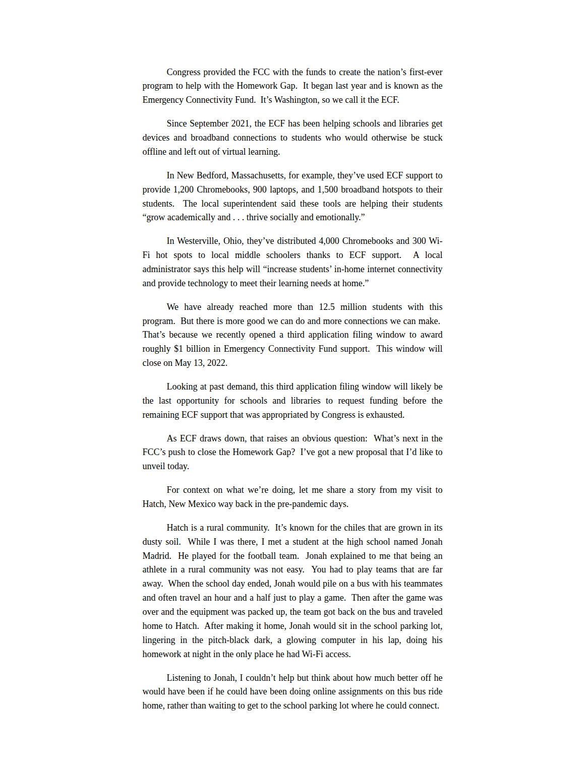Congress provided the FCC with the funds to create the nation’s first-ever program to help with the Homework Gap. It began last year and is known as the Emergency Connectivity Fund. It’s Washington, so we call it the ECF.
Since September 2021, the ECF has been helping schools and libraries get devices and broadband connections to students who would otherwise be stuck offline and left out of virtual learning.
In New Bedford, Massachusetts, for example, they’ve used ECF support to provide 1,200 Chromebooks, 900 laptops, and 1,500 broadband hotspots to their students. The local superintendent said these tools are helping their students “grow academically and . . . thrive socially and emotionally.”
In Westerville, Ohio, they’ve distributed 4,000 Chromebooks and 300 Wi-Fi hot spots to local middle schoolers thanks to ECF support. A local administrator says this help will “increase students’ in-home internet connectivity and provide technology to meet their learning needs at home.”
We have already reached more than 12.5 million students with this program. But there is more good we can do and more connections we can make. That’s because we recently opened a third application filing window to award roughly $1 billion in Emergency Connectivity Fund support. This window will close on May 13, 2022.
Looking at past demand, this third application filing window will likely be the last opportunity for schools and libraries to request funding before the remaining ECF support that was appropriated by Congress is exhausted.
As ECF draws down, that raises an obvious question: What’s next in the FCC’s push to close the Homework Gap? I’ve got a new proposal that I’d like to unveil today.
For context on what we’re doing, let me share a story from my visit to Hatch, New Mexico way back in the pre-pandemic days.
Hatch is a rural community. It’s known for the chiles that are grown in its dusty soil. While I was there, I met a student at the high school named Jonah Madrid. He played for the football team. Jonah explained to me that being an athlete in a rural community was not easy. You had to play teams that are far away. When the school day ended, Jonah would pile on a bus with his teammates and often travel an hour and a half just to play a game. Then after the game was over and the equipment was packed up, the team got back on the bus and traveled home to Hatch. After making it home, Jonah would sit in the school parking lot, lingering in the pitch-black dark, a glowing computer in his lap, doing his homework at night in the only place he had Wi-Fi access.
Listening to Jonah, I couldn’t help but think about how much better off he would have been if he could have been doing online assignments on this bus ride home, rather than waiting to get to the school parking lot where he could connect.